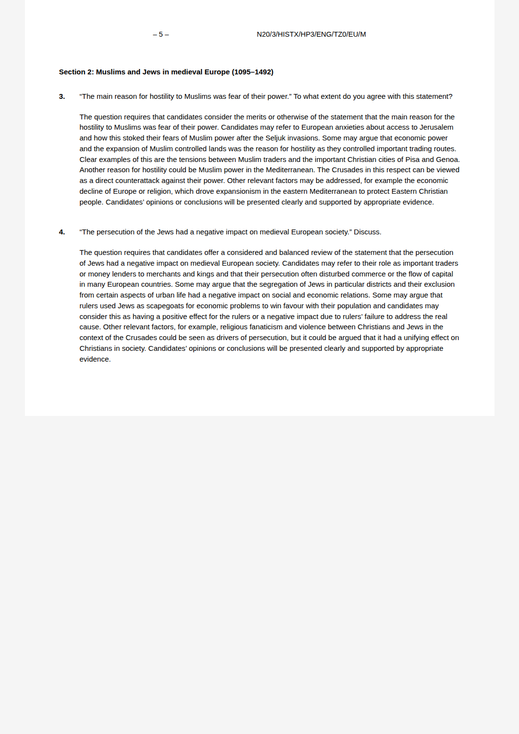– 5 – N20/3/HISTX/HP3/ENG/TZ0/EU/M
Section 2: Muslims and Jews in medieval Europe (1095–1492)
3.
“The main reason for hostility to Muslims was fear of their power.” To what extent do you agree with this statement?
The question requires that candidates consider the merits or otherwise of the statement that the main reason for the hostility to Muslims was fear of their power. Candidates may refer to European anxieties about access to Jerusalem and how this stoked their fears of Muslim power after the Seljuk invasions. Some may argue that economic power and the expansion of Muslim controlled lands was the reason for hostility as they controlled important trading routes. Clear examples of this are the tensions between Muslim traders and the important Christian cities of Pisa and Genoa. Another reason for hostility could be Muslim power in the Mediterranean. The Crusades in this respect can be viewed as a direct counterattack against their power. Other relevant factors may be addressed, for example the economic decline of Europe or religion, which drove expansionism in the eastern Mediterranean to protect Eastern Christian people. Candidates’ opinions or conclusions will be presented clearly and supported by appropriate evidence.
4.
“The persecution of the Jews had a negative impact on medieval European society.” Discuss.
The question requires that candidates offer a considered and balanced review of the statement that the persecution of Jews had a negative impact on medieval European society. Candidates may refer to their role as important traders or money lenders to merchants and kings and that their persecution often disturbed commerce or the flow of capital in many European countries. Some may argue that the segregation of Jews in particular districts and their exclusion from certain aspects of urban life had a negative impact on social and economic relations. Some may argue that rulers used Jews as scapegoats for economic problems to win favour with their population and candidates may consider this as having a positive effect for the rulers or a negative impact due to rulers’ failure to address the real cause. Other relevant factors, for example, religious fanaticism and violence between Christians and Jews in the context of the Crusades could be seen as drivers of persecution, but it could be argued that it had a unifying effect on Christians in society. Candidates’ opinions or conclusions will be presented clearly and supported by appropriate evidence.